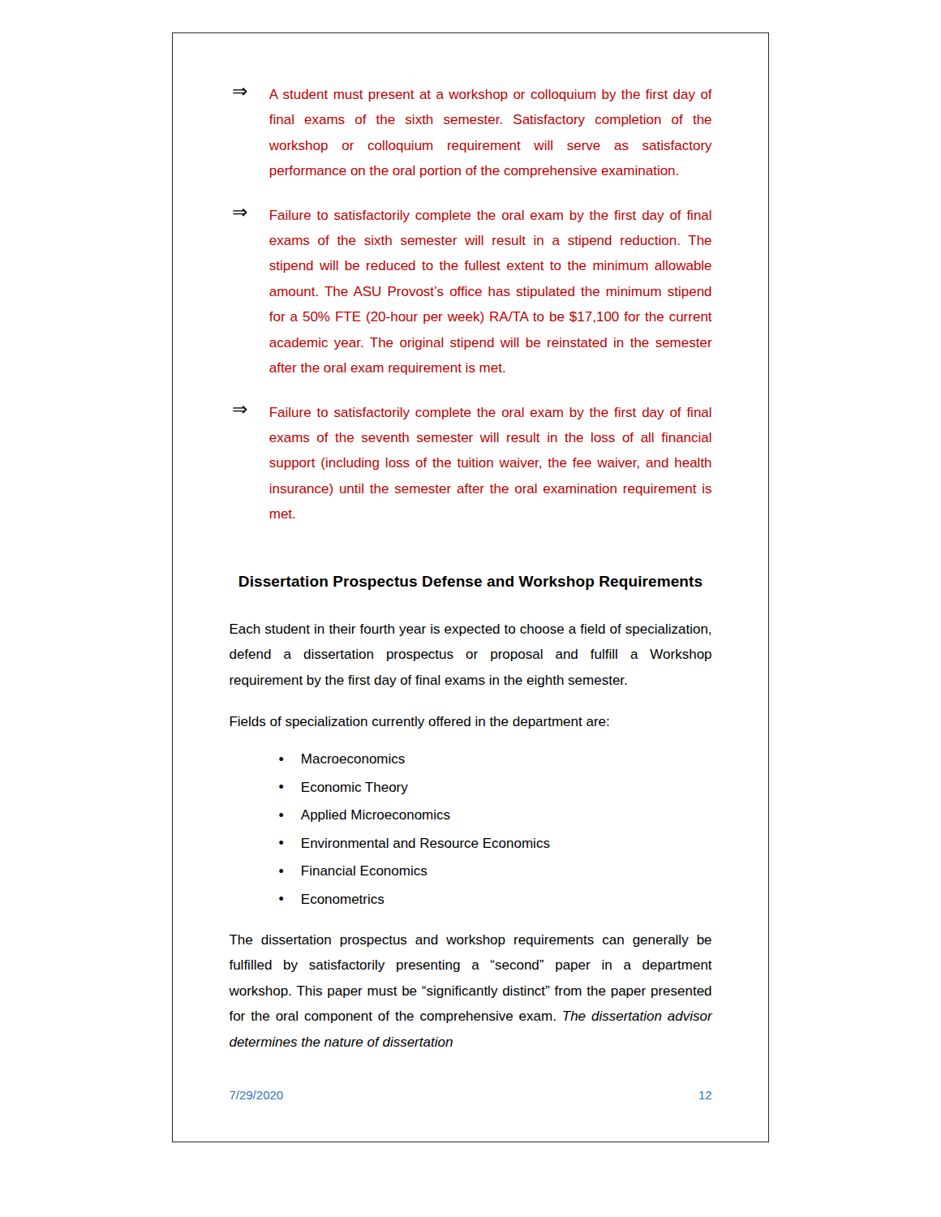A student must present at a workshop or colloquium by the first day of final exams of the sixth semester. Satisfactory completion of the workshop or colloquium requirement will serve as satisfactory performance on the oral portion of the comprehensive examination.
Failure to satisfactorily complete the oral exam by the first day of final exams of the sixth semester will result in a stipend reduction. The stipend will be reduced to the fullest extent to the minimum allowable amount. The ASU Provost’s office has stipulated the minimum stipend for a 50% FTE (20-hour per week) RA/TA to be $17,100 for the current academic year. The original stipend will be reinstated in the semester after the oral exam requirement is met.
Failure to satisfactorily complete the oral exam by the first day of final exams of the seventh semester will result in the loss of all financial support (including loss of the tuition waiver, the fee waiver, and health insurance) until the semester after the oral examination requirement is met.
Dissertation Prospectus Defense and Workshop Requirements
Each student in their fourth year is expected to choose a field of specialization, defend a dissertation prospectus or proposal and fulfill a Workshop requirement by the first day of final exams in the eighth semester.
Fields of specialization currently offered in the department are:
Macroeconomics
Economic Theory
Applied Microeconomics
Environmental and Resource Economics
Financial Economics
Econometrics
The dissertation prospectus and workshop requirements can generally be fulfilled by satisfactorily presenting a “second” paper in a department workshop. This paper must be “significantly distinct” from the paper presented for the oral component of the comprehensive exam. The dissertation advisor determines the nature of dissertation
7/29/2020 12